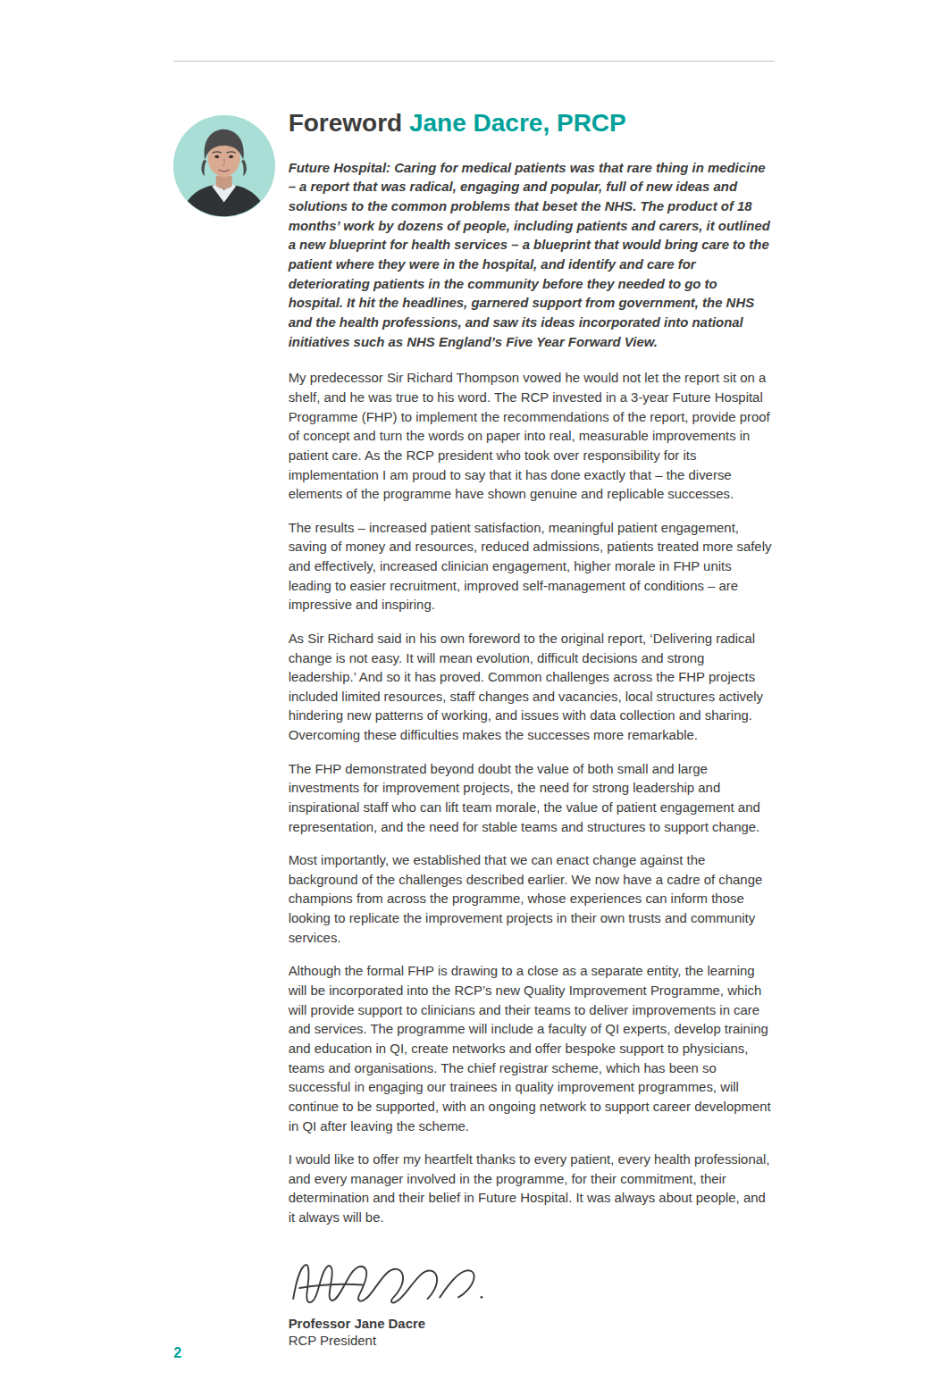Foreword Jane Dacre, PRCP
Future Hospital: Caring for medical patients was that rare thing in medicine – a report that was radical, engaging and popular, full of new ideas and solutions to the common problems that beset the NHS. The product of 18 months’ work by dozens of people, including patients and carers, it outlined a new blueprint for health services – a blueprint that would bring care to the patient where they were in the hospital, and identify and care for deteriorating patients in the community before they needed to go to hospital. It hit the headlines, garnered support from government, the NHS and the health professions, and saw its ideas incorporated into national initiatives such as NHS England’s Five Year Forward View.
My predecessor Sir Richard Thompson vowed he would not let the report sit on a shelf, and he was true to his word. The RCP invested in a 3-year Future Hospital Programme (FHP) to implement the recommendations of the report, provide proof of concept and turn the words on paper into real, measurable improvements in patient care. As the RCP president who took over responsibility for its implementation I am proud to say that it has done exactly that – the diverse elements of the programme have shown genuine and replicable successes.
The results – increased patient satisfaction, meaningful patient engagement, saving of money and resources, reduced admissions, patients treated more safely and effectively, increased clinician engagement, higher morale in FHP units leading to easier recruitment, improved self-management of conditions – are impressive and inspiring.
As Sir Richard said in his own foreword to the original report, ‘Delivering radical change is not easy. It will mean evolution, difficult decisions and strong leadership.’ And so it has proved. Common challenges across the FHP projects included limited resources, staff changes and vacancies, local structures actively hindering new patterns of working, and issues with data collection and sharing. Overcoming these difficulties makes the successes more remarkable.
The FHP demonstrated beyond doubt the value of both small and large investments for improvement projects, the need for strong leadership and inspirational staff who can lift team morale, the value of patient engagement and representation, and the need for stable teams and structures to support change.
Most importantly, we established that we can enact change against the background of the challenges described earlier. We now have a cadre of change champions from across the programme, whose experiences can inform those looking to replicate the improvement projects in their own trusts and community services.
Although the formal FHP is drawing to a close as a separate entity, the learning will be incorporated into the RCP’s new Quality Improvement Programme, which will provide support to clinicians and their teams to deliver improvements in care and services. The programme will include a faculty of QI experts, develop training and education in QI, create networks and offer bespoke support to physicians, teams and organisations. The chief registrar scheme, which has been so successful in engaging our trainees in quality improvement programmes, will continue to be supported, with an ongoing network to support career development in QI after leaving the scheme.
I would like to offer my heartfelt thanks to every patient, every health professional, and every manager involved in the programme, for their commitment, their determination and their belief in Future Hospital. It was always about people, and it always will be.
Professor Jane Dacre
RCP President
2